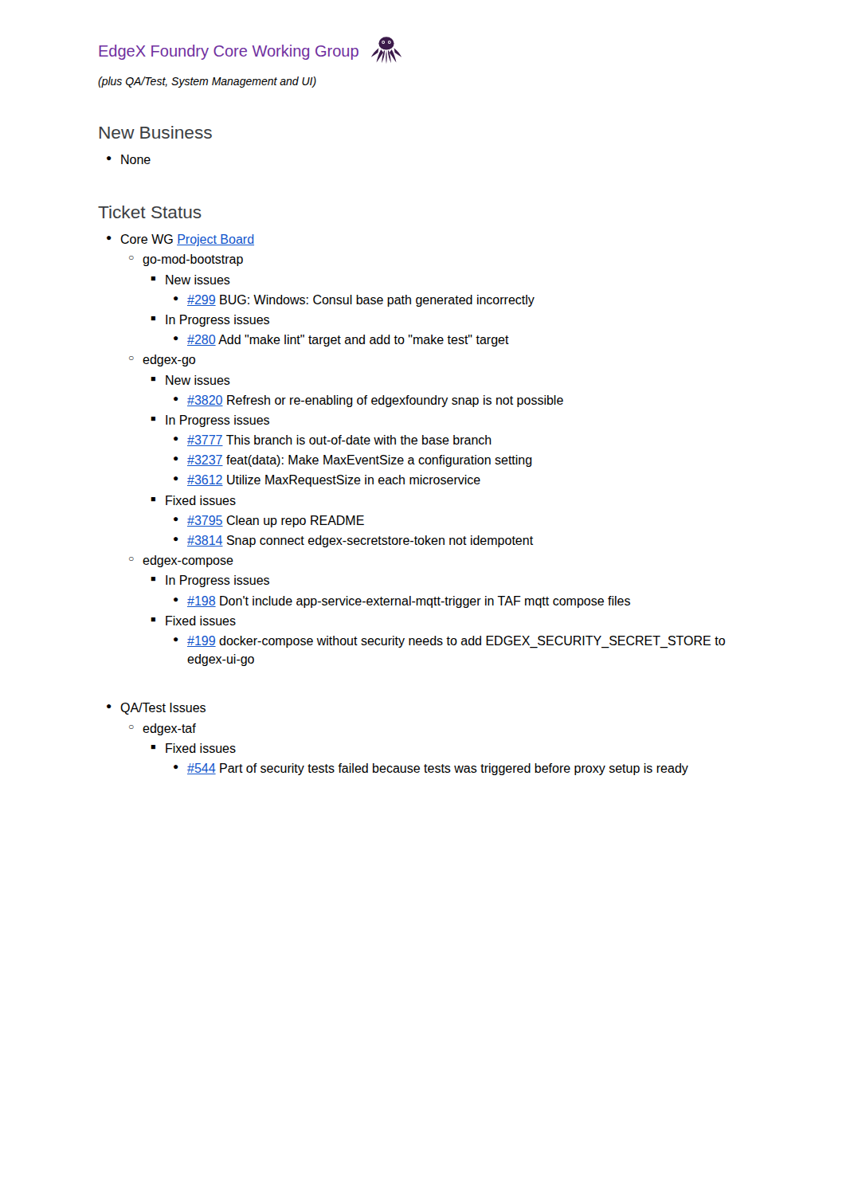EdgeX Foundry Core Working Group
(plus QA/Test, System Management and UI)
New Business
None
Ticket Status
Core WG Project Board
go-mod-bootstrap
New issues
#299 BUG: Windows: Consul base path generated incorrectly
In Progress issues
#280 Add "make lint" target and add to "make test" target
edgex-go
New issues
#3820 Refresh or re-enabling of edgexfoundry snap is not possible
In Progress issues
#3777 This branch is out-of-date with the base branch
#3237 feat(data): Make MaxEventSize a configuration setting
#3612 Utilize MaxRequestSize in each microservice
Fixed issues
#3795 Clean up repo README
#3814 Snap connect edgex-secretstore-token not idempotent
edgex-compose
In Progress issues
#198 Don't include app-service-external-mqtt-trigger in TAF mqtt compose files
Fixed issues
#199 docker-compose without security needs to add EDGEX_SECURITY_SECRET_STORE to edgex-ui-go
QA/Test Issues
edgex-taf
Fixed issues
#544 Part of security tests failed because tests was triggered before proxy setup is ready